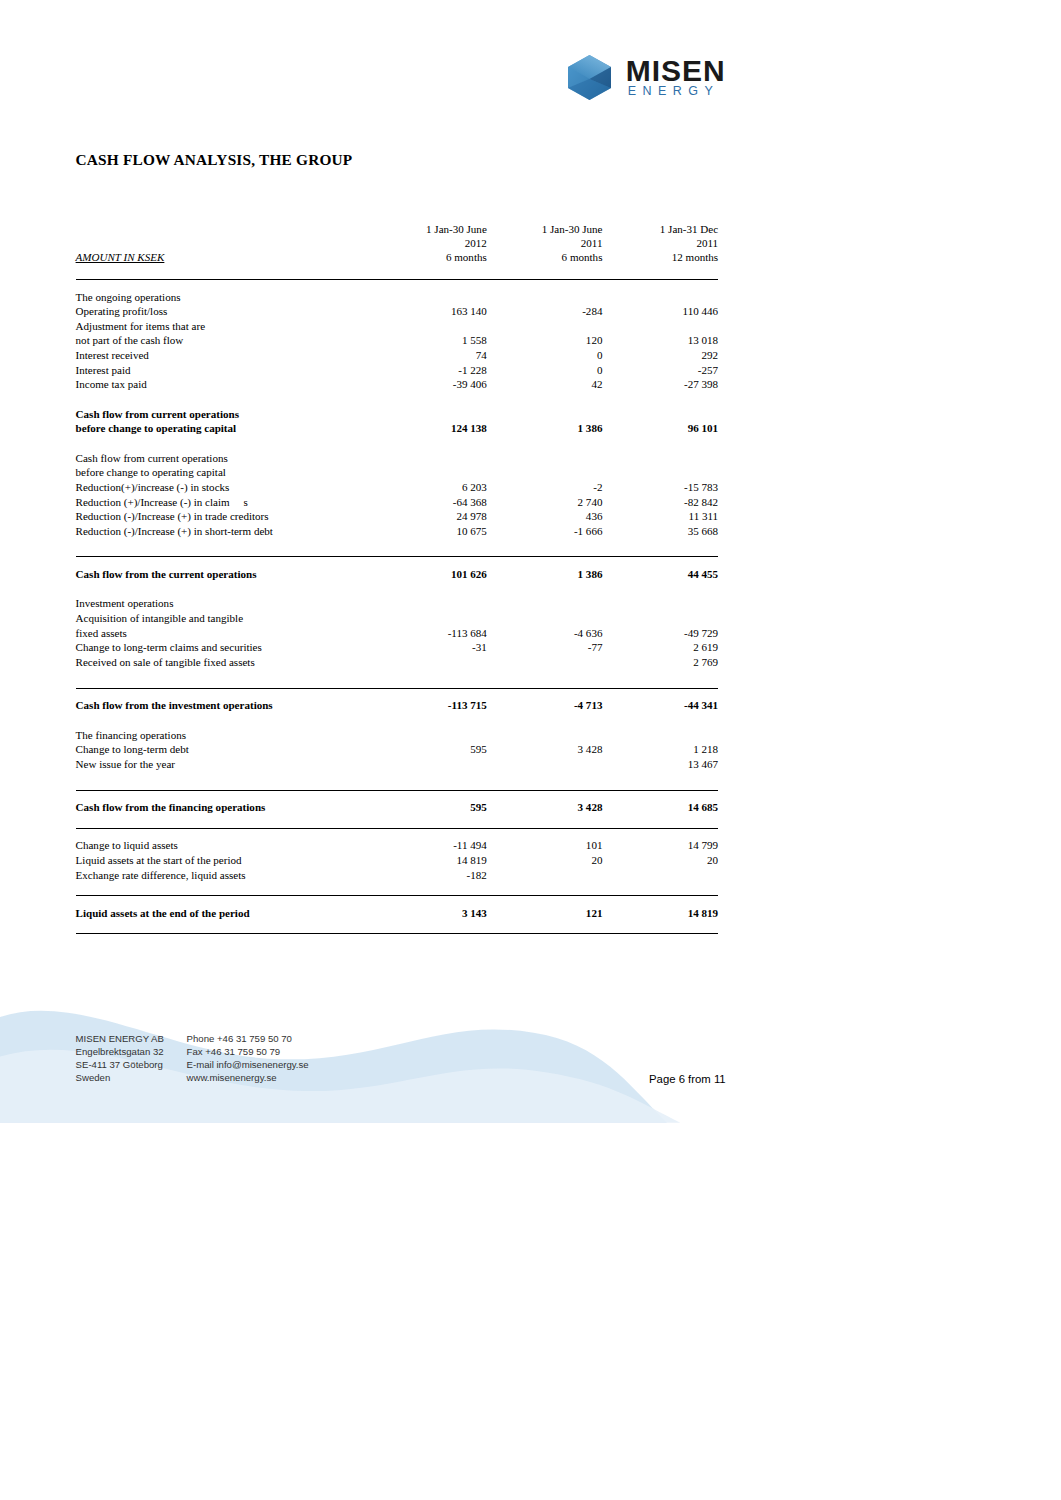MISEN
ENERGY
CASH FLOW ANALYSIS, THE GROUP
| AMOUNT IN KSEK | 1 Jan-30 June 2012 6 months | 1 Jan-30 June 2011 6 months | 1 Jan-31 Dec 2011 12 months |
| The ongoing operations | | | |
| Operating profit/loss | 163 140 | -284 | 110 446 |
| Adjustment for items that are | | | |
| not part of the cash flow | 1 558 | 120 | 13 018 |
| Interest received | 74 | 0 | 292 |
| Interest paid | -1 228 | 0 | -257 |
| Income tax paid | -39 406 | 42 | -27 398 |
| Cash flow from current operations | | | |
| before change to operating capital | 124 138 | 1 386 | 96 101 |
| Cash flow from current operations | | | |
| before change to operating capital | | | |
| Reduction(+)/increase (-) in stocks | 6 203 | -2 | -15 783 |
| Reduction (+)/Increase (-) in claim s | -64 368 | 2 740 | -82 842 |
| Reduction (-)/Increase (+) in trade creditors | 24 978 | 436 | 11 311 |
| Reduction (-)/Increase (+) in short-term debt | 10 675 | -1 666 | 35 668 |
| Cash flow from the current operations | 101 626 | 1 386 | 44 455 |
| Investment operations | | | |
| Acquisition of intangible and tangible | | | |
| fixed assets | -113 684 | -4 636 | -49 729 |
| Change to long-term claims and securities | -31 | -77 | 2 619 |
| Received on sale of tangible fixed assets | | | 2 769 |
| Cash flow from the investment operations | -113 715 | -4 713 | -44 341 |
| The financing operations | | | |
| Change to long-term debt | 595 | 3 428 | 1 218 |
| New issue for the year | | | 13 467 |
| Cash flow from the financing operations | 595 | 3 428 | 14 685 |
| Change to liquid assets | -11 494 | 101 | 14 799 |
| Liquid assets at the start of the period | 14 819 | 20 | 20 |
| Exchange rate difference, liquid assets | -182 | | |
| Liquid assets at the end of the period | 3 143 | 121 | 14 819 |
MISEN ENERGY AB
Engelbrektsgatan 32
SE-411 37 Göteborg
Sweden
Phone +46 31 759 50 70
Fax +46 31 759 50 79
E-mail info@misenenergy.se
www.misenenergy.se
Page 6 from 11